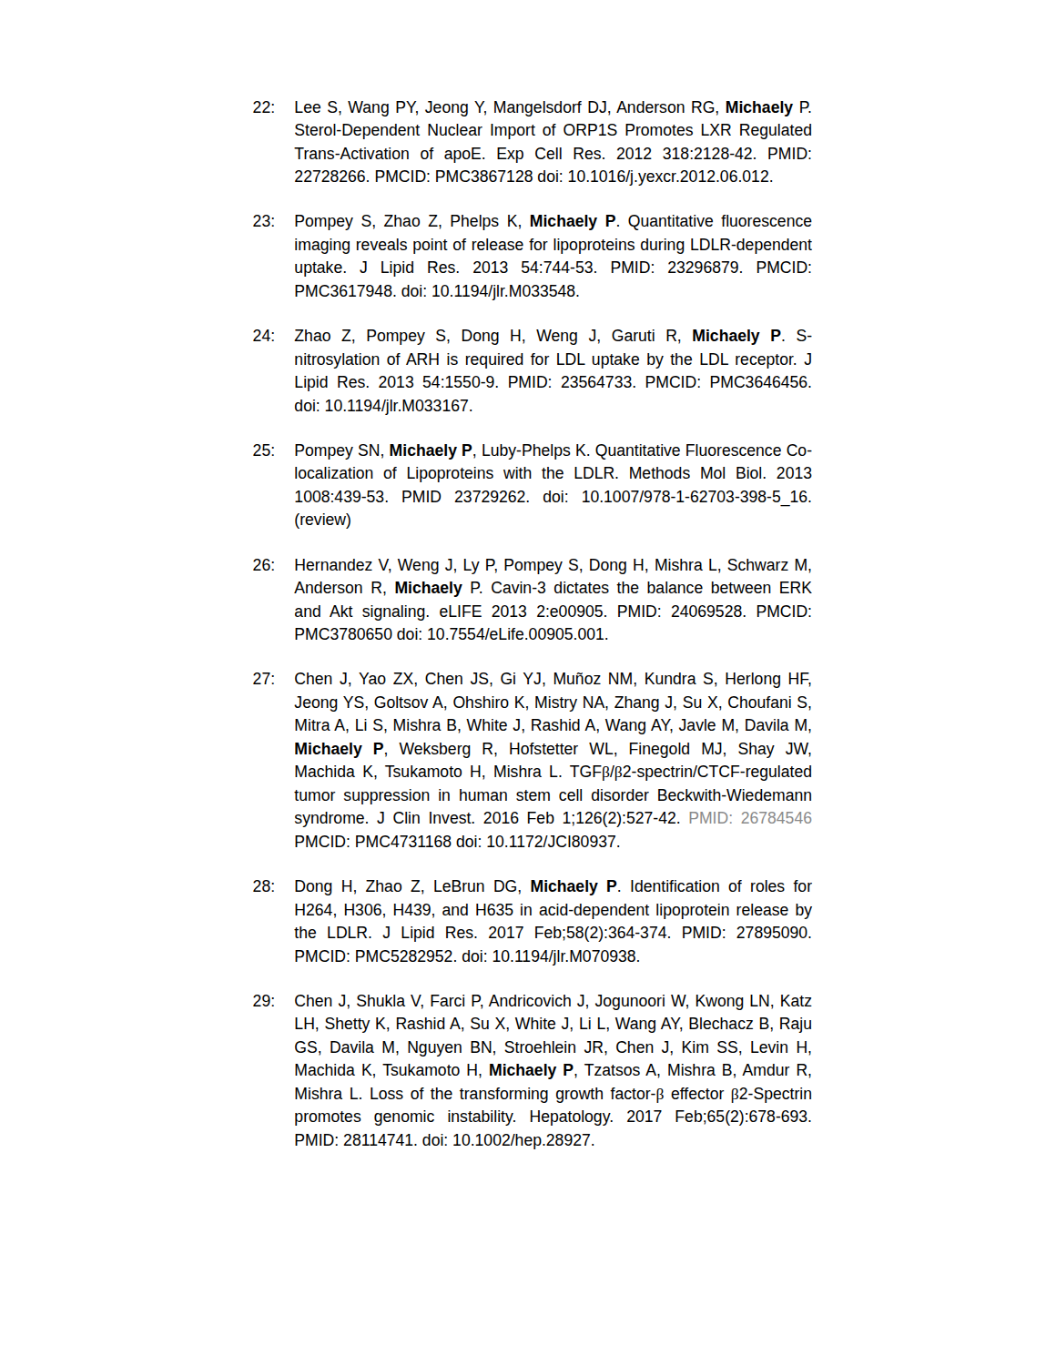22: Lee S, Wang PY, Jeong Y, Mangelsdorf DJ, Anderson RG, Michaely P. Sterol-Dependent Nuclear Import of ORP1S Promotes LXR Regulated Trans-Activation of apoE. Exp Cell Res. 2012 318:2128-42. PMID: 22728266. PMCID: PMC3867128 doi: 10.1016/j.yexcr.2012.06.012.
23: Pompey S, Zhao Z, Phelps K, Michaely P. Quantitative fluorescence imaging reveals point of release for lipoproteins during LDLR-dependent uptake. J Lipid Res. 2013 54:744-53. PMID: 23296879. PMCID: PMC3617948. doi: 10.1194/jlr.M033548.
24: Zhao Z, Pompey S, Dong H, Weng J, Garuti R, Michaely P. S-nitrosylation of ARH is required for LDL uptake by the LDL receptor. J Lipid Res. 2013 54:1550-9. PMID: 23564733. PMCID: PMC3646456. doi: 10.1194/jlr.M033167.
25: Pompey SN, Michaely P, Luby-Phelps K. Quantitative Fluorescence Co-localization of Lipoproteins with the LDLR. Methods Mol Biol. 2013 1008:439-53. PMID 23729262. doi: 10.1007/978-1-62703-398-5_16. (review)
26: Hernandez V, Weng J, Ly P, Pompey S, Dong H, Mishra L, Schwarz M, Anderson R, Michaely P. Cavin-3 dictates the balance between ERK and Akt signaling. eLIFE 2013 2:e00905. PMID: 24069528. PMCID: PMC3780650 doi: 10.7554/eLife.00905.001.
27: Chen J, Yao ZX, Chen JS, Gi YJ, Muñoz NM, Kundra S, Herlong HF, Jeong YS, Goltsov A, Ohshiro K, Mistry NA, Zhang J, Su X, Choufani S, Mitra A, Li S, Mishra B, White J, Rashid A, Wang AY, Javle M, Davila M, Michaely P, Weksberg R, Hofstetter WL, Finegold MJ, Shay JW, Machida K, Tsukamoto H, Mishra L. TGFβ/β2-spectrin/CTCF-regulated tumor suppression in human stem cell disorder Beckwith-Wiedemann syndrome. J Clin Invest. 2016 Feb 1;126(2):527-42. PMID: 26784546 PMCID: PMC4731168 doi: 10.1172/JCI80937.
28: Dong H, Zhao Z, LeBrun DG, Michaely P. Identification of roles for H264, H306, H439, and H635 in acid-dependent lipoprotein release by the LDLR. J Lipid Res. 2017 Feb;58(2):364-374. PMID: 27895090. PMCID: PMC5282952. doi: 10.1194/jlr.M070938.
29: Chen J, Shukla V, Farci P, Andricovich J, Jogunoori W, Kwong LN, Katz LH, Shetty K, Rashid A, Su X, White J, Li L, Wang AY, Blechacz B, Raju GS, Davila M, Nguyen BN, Stroehlein JR, Chen J, Kim SS, Levin H, Machida K, Tsukamoto H, Michaely P, Tzatsos A, Mishra B, Amdur R, Mishra L. Loss of the transforming growth factor-β effector β2-Spectrin promotes genomic instability. Hepatology. 2017 Feb;65(2):678-693. PMID: 28114741. doi: 10.1002/hep.28927.